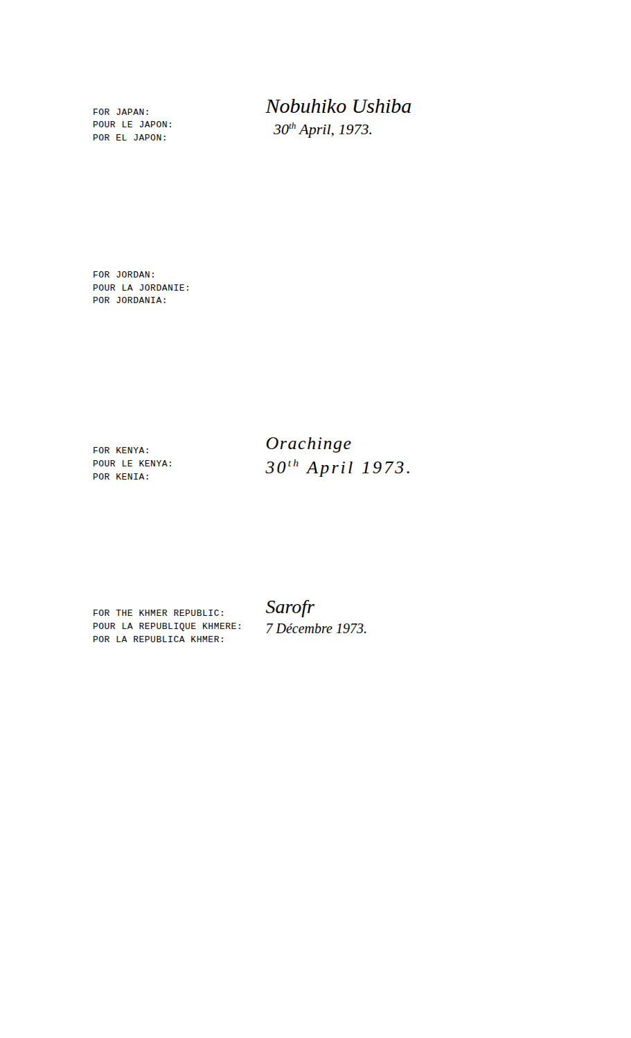FOR JAPAN:
POUR LE JAPON:
POR EL JAPON:
Nobuhiko Ushiba
30th April, 1973.
FOR JORDAN:
POUR LA JORDANIE:
POR JORDANIA:
FOR KENYA:
POUR LE KENYA:
POR KENIA:
Orachinge
30th April 1973.
FOR THE KHMER REPUBLIC:
POUR LA REPUBLIQUE KHMERE:
POR LA REPUBLICA KHMER:
Sarofr
7 Décembre 1973.